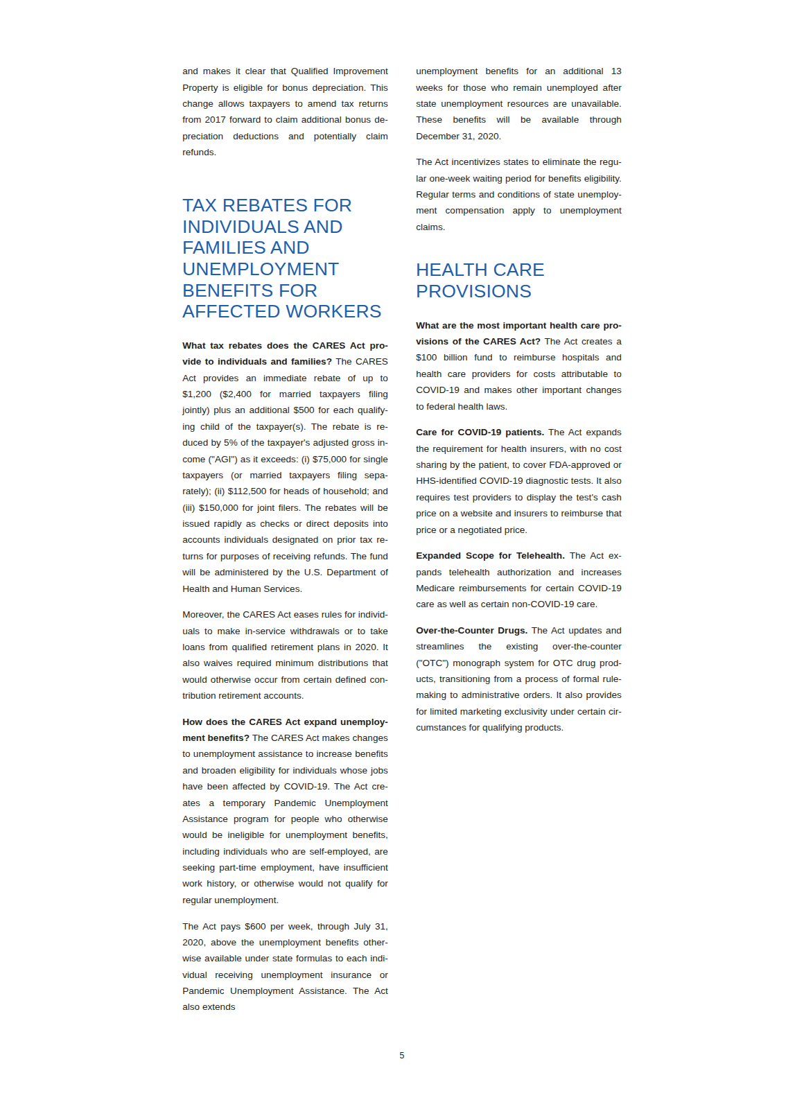and makes it clear that Qualified Improvement Property is eligible for bonus depreciation. This change allows taxpayers to amend tax returns from 2017 forward to claim additional bonus depreciation deductions and potentially claim refunds.
Tax Rebates for Individuals and Families and Unemployment Benefits for Affected Workers
What tax rebates does the CARES Act provide to individuals and families? The CARES Act provides an immediate rebate of up to $1,200 ($2,400 for married taxpayers filing jointly) plus an additional $500 for each qualifying child of the taxpayer(s). The rebate is reduced by 5% of the taxpayer's adjusted gross income ("AGI") as it exceeds: (i) $75,000 for single taxpayers (or married taxpayers filing separately); (ii) $112,500 for heads of household; and (iii) $150,000 for joint filers. The rebates will be issued rapidly as checks or direct deposits into accounts individuals designated on prior tax returns for purposes of receiving refunds. The fund will be administered by the U.S. Department of Health and Human Services.
Moreover, the CARES Act eases rules for individuals to make in-service withdrawals or to take loans from qualified retirement plans in 2020. It also waives required minimum distributions that would otherwise occur from certain defined contribution retirement accounts.
How does the CARES Act expand unemployment benefits? The CARES Act makes changes to unemployment assistance to increase benefits and broaden eligibility for individuals whose jobs have been affected by COVID-19. The Act creates a temporary Pandemic Unemployment Assistance program for people who otherwise would be ineligible for unemployment benefits, including individuals who are self-employed, are seeking part-time employment, have insufficient work history, or otherwise would not qualify for regular unemployment.
The Act pays $600 per week, through July 31, 2020, above the unemployment benefits otherwise available under state formulas to each individual receiving unemployment insurance or Pandemic Unemployment Assistance. The Act also extends
unemployment benefits for an additional 13 weeks for those who remain unemployed after state unemployment resources are unavailable. These benefits will be available through December 31, 2020.
The Act incentivizes states to eliminate the regular one-week waiting period for benefits eligibility. Regular terms and conditions of state unemployment compensation apply to unemployment claims.
Health Care Provisions
What are the most important health care provisions of the CARES Act? The Act creates a $100 billion fund to reimburse hospitals and health care providers for costs attributable to COVID-19 and makes other important changes to federal health laws.
Care for COVID-19 patients. The Act expands the requirement for health insurers, with no cost sharing by the patient, to cover FDA-approved or HHS-identified COVID-19 diagnostic tests. It also requires test providers to display the test's cash price on a website and insurers to reimburse that price or a negotiated price.
Expanded Scope for Telehealth. The Act expands telehealth authorization and increases Medicare reimbursements for certain COVID-19 care as well as certain non-COVID-19 care.
Over-the-Counter Drugs. The Act updates and streamlines the existing over-the-counter ("OTC") monograph system for OTC drug products, transitioning from a process of formal rulemaking to administrative orders. It also provides for limited marketing exclusivity under certain circumstances for qualifying products.
5